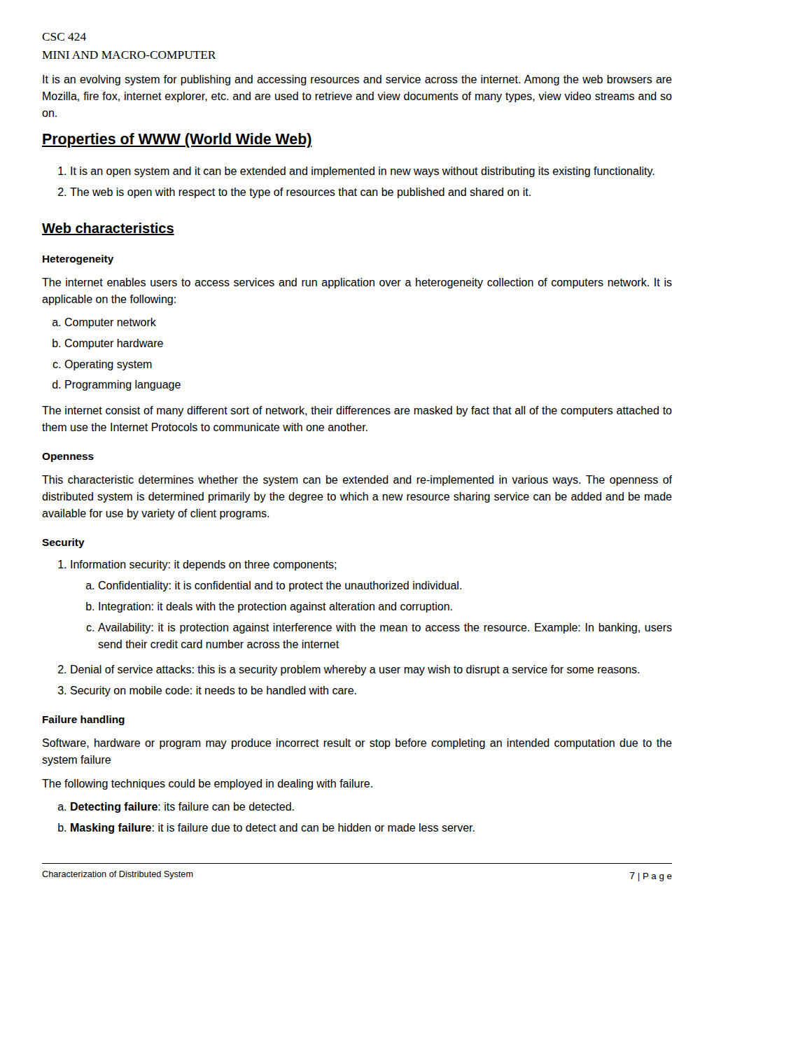CSC 424
MINI AND MACRO-COMPUTER
It is an evolving system for publishing and accessing resources and service across the internet. Among the web browsers are Mozilla, fire fox, internet explorer, etc. and are used to retrieve and view documents of many types, view video streams and so on.
Properties of WWW (World Wide Web)
It is an open system and it can be extended and implemented in new ways without distributing its existing functionality.
The web is open with respect to the type of resources that can be published and shared on it.
Web characteristics
Heterogeneity
The internet enables users to access services and run application over a heterogeneity collection of computers network. It is applicable on the following:
Computer network
Computer hardware
Operating system
Programming language
The internet consist of many different sort of network, their differences are masked by fact that all of the computers attached to them use the Internet Protocols to communicate with one another.
Openness
This characteristic determines whether the system can be extended and re-implemented in various ways. The openness of distributed system is determined primarily by the degree to which a new resource sharing service can be added and be made available for use by variety of client programs.
Security
Information security: it depends on three components;
Confidentiality: it is confidential and to protect the unauthorized individual.
Integration: it deals with the protection against alteration and corruption.
Availability: it is protection against interference with the mean to access the resource. Example: In banking, users send their credit card number across the internet
Denial of service attacks: this is a security problem whereby a user may wish to disrupt a service for some reasons.
Security on mobile code: it needs to be handled with care.
Failure handling
Software, hardware or program may produce incorrect result or stop before completing an intended computation due to the system failure
The following techniques could be employed in dealing with failure.
Detecting failure: its failure can be detected.
Masking failure: it is failure due to detect and can be hidden or made less server.
Characterization of Distributed System 7 | P a g e